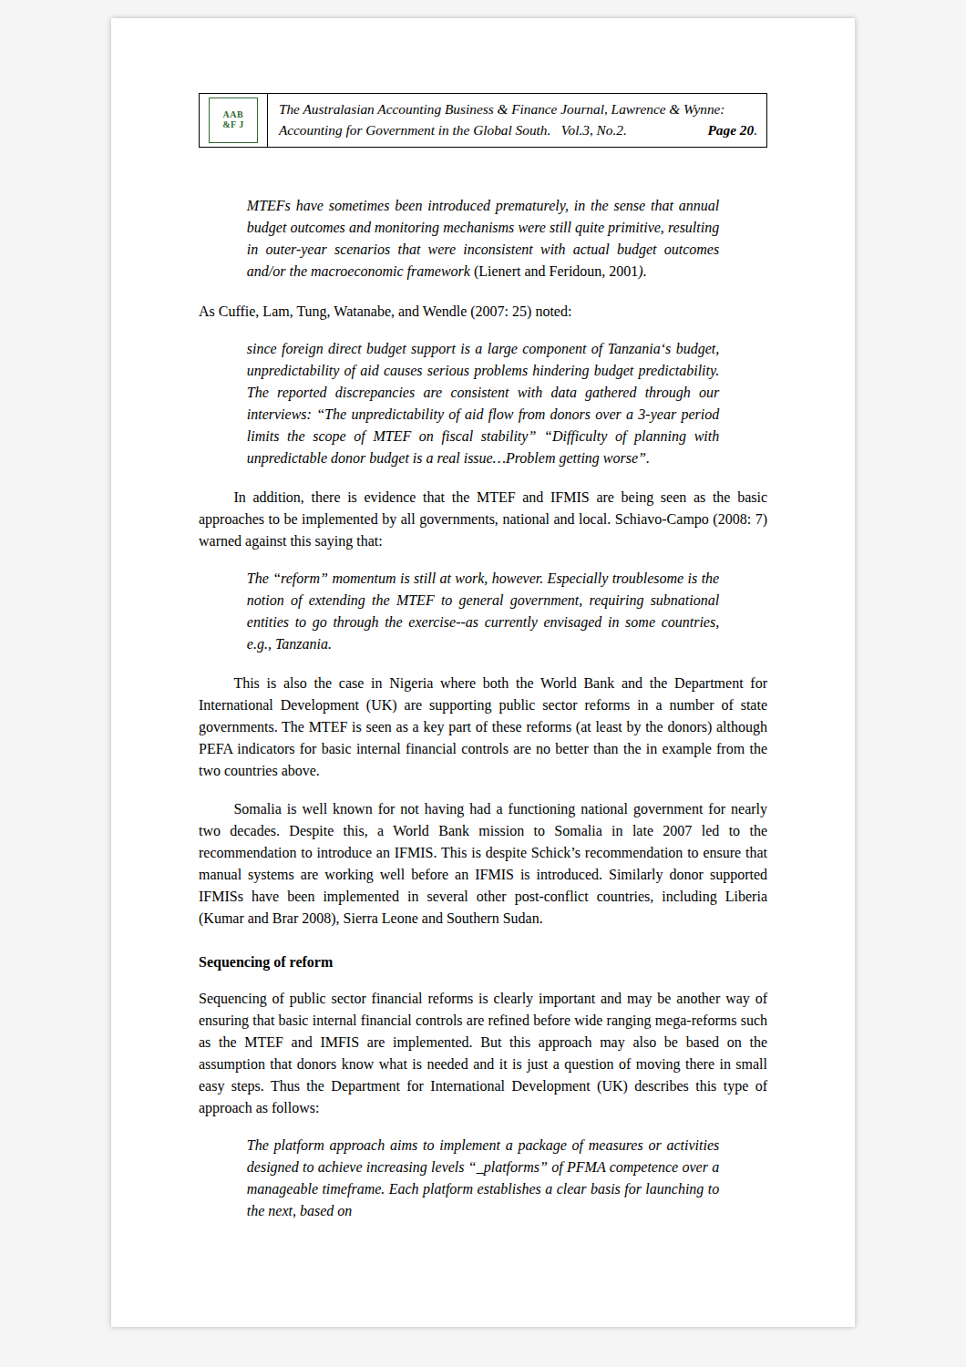AAB
&F J
The Australasian Accounting Business & Finance Journal, Lawrence & Wynne:
Accounting for Government in the Global South. Vol.3, No.2. Page 20.
MTEFs have sometimes been introduced prematurely, in the sense that annual budget outcomes and monitoring mechanisms were still quite primitive, resulting in outer-year scenarios that were inconsistent with actual budget outcomes and/or the macroeconomic framework (Lienert and Feridoun, 2001).
As Cuffie, Lam, Tung, Watanabe, and Wendle (2007: 25) noted:
since foreign direct budget support is a large component of Tanzania‘s budget, unpredictability of aid causes serious problems hindering budget predictability. The reported discrepancies are consistent with data gathered through our interviews: “The unpredictability of aid flow from donors over a 3-year period limits the scope of MTEF on fiscal stability” “Difficulty of planning with unpredictable donor budget is a real issue…Problem getting worse”.
In addition, there is evidence that the MTEF and IFMIS are being seen as the basic approaches to be implemented by all governments, national and local. Schiavo-Campo (2008: 7) warned against this saying that:
The “reform” momentum is still at work, however. Especially troublesome is the notion of extending the MTEF to general government, requiring subnational entities to go through the exercise--as currently envisaged in some countries, e.g., Tanzania.
This is also the case in Nigeria where both the World Bank and the Department for International Development (UK) are supporting public sector reforms in a number of state governments. The MTEF is seen as a key part of these reforms (at least by the donors) although PEFA indicators for basic internal financial controls are no better than the in example from the two countries above.
Somalia is well known for not having had a functioning national government for nearly two decades. Despite this, a World Bank mission to Somalia in late 2007 led to the recommendation to introduce an IFMIS. This is despite Schick’s recommendation to ensure that manual systems are working well before an IFMIS is introduced. Similarly donor supported IFMISs have been implemented in several other post-conflict countries, including Liberia (Kumar and Brar 2008), Sierra Leone and Southern Sudan.
Sequencing of reform
Sequencing of public sector financial reforms is clearly important and may be another way of ensuring that basic internal financial controls are refined before wide ranging mega-reforms such as the MTEF and IMFIS are implemented. But this approach may also be based on the assumption that donors know what is needed and it is just a question of moving there in small easy steps. Thus the Department for International Development (UK) describes this type of approach as follows:
The platform approach aims to implement a package of measures or activities designed to achieve increasing levels “_platforms” of PFMA competence over a manageable timeframe. Each platform establishes a clear basis for launching to the next, based on